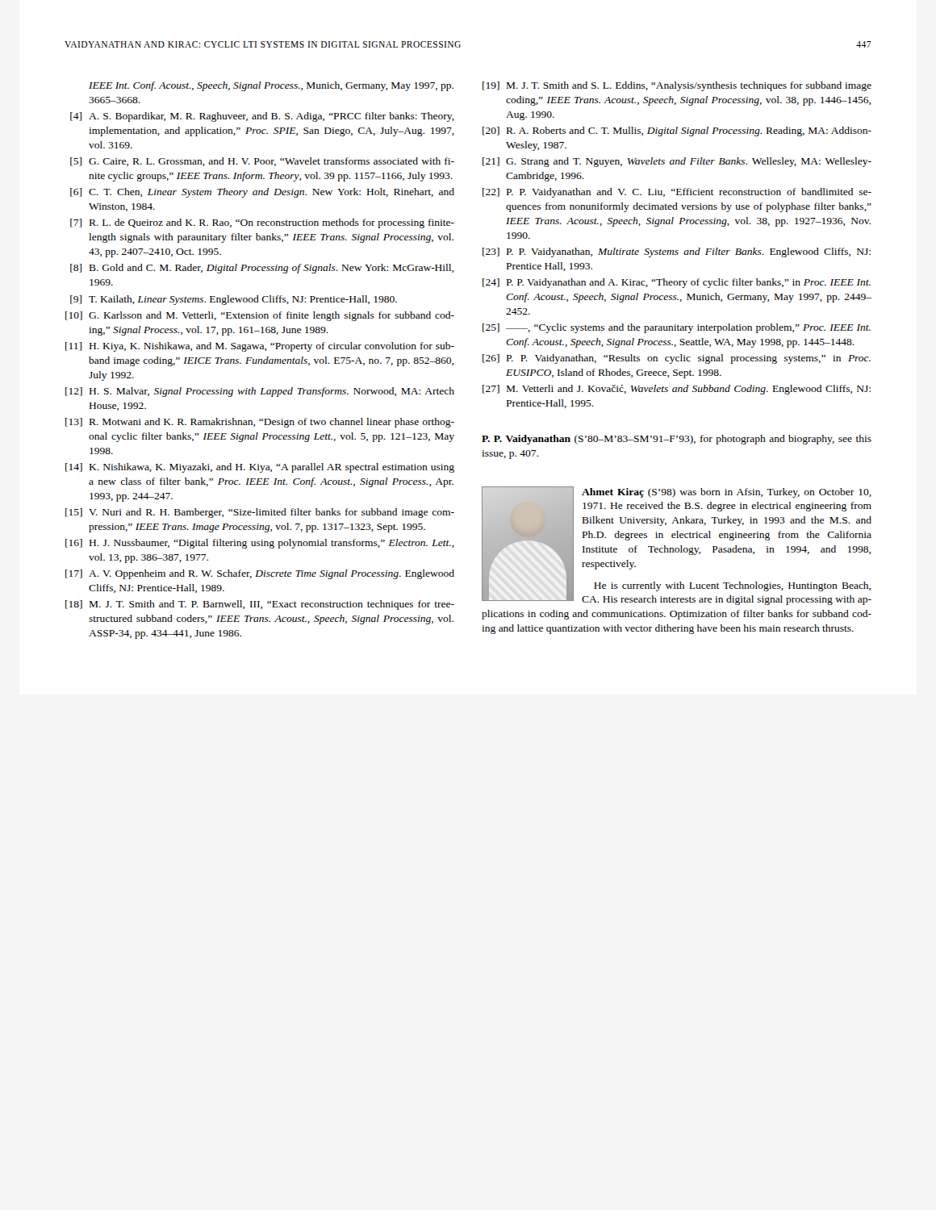Vaidyanathan and Kirac: Cyclic LTI Systems in Digital Signal Processing 447
IEEE Int. Conf. Acoust., Speech, Signal Process., Munich, Germany, May 1997, pp. 3665–3668.
[4] A. S. Bopardikar, M. R. Raghuveer, and B. S. Adiga, “PRCC filter banks: Theory, implementation, and application,” Proc. SPIE, San Diego, CA, July–Aug. 1997, vol. 3169.
[5] G. Caire, R. L. Grossman, and H. V. Poor, “Wavelet transforms associated with finite cyclic groups,” IEEE Trans. Inform. Theory, vol. 39 pp. 1157–1166, July 1993.
[6] C. T. Chen, Linear System Theory and Design. New York: Holt, Rinehart, and Winston, 1984.
[7] R. L. de Queiroz and K. R. Rao, “On reconstruction methods for processing finite-length signals with paraunitary filter banks,” IEEE Trans. Signal Processing, vol. 43, pp. 2407–2410, Oct. 1995.
[8] B. Gold and C. M. Rader, Digital Processing of Signals. New York: McGraw-Hill, 1969.
[9] T. Kailath, Linear Systems. Englewood Cliffs, NJ: Prentice-Hall, 1980.
[10] G. Karlsson and M. Vetterli, “Extension of finite length signals for subband coding,” Signal Process., vol. 17, pp. 161–168, June 1989.
[11] H. Kiya, K. Nishikawa, and M. Sagawa, “Property of circular convolution for subband image coding,” IEICE Trans. Fundamentals, vol. E75-A, no. 7, pp. 852–860, July 1992.
[12] H. S. Malvar, Signal Processing with Lapped Transforms. Norwood, MA: Artech House, 1992.
[13] R. Motwani and K. R. Ramakrishnan, “Design of two channel linear phase orthogonal cyclic filter banks,” IEEE Signal Processing Lett., vol. 5, pp. 121–123, May 1998.
[14] K. Nishikawa, K. Miyazaki, and H. Kiya, “A parallel AR spectral estimation using a new class of filter bank,” Proc. IEEE Int. Conf. Acoust., Signal Process., Apr. 1993, pp. 244–247.
[15] V. Nuri and R. H. Bamberger, “Size-limited filter banks for subband image compression,” IEEE Trans. Image Processing, vol. 7, pp. 1317–1323, Sept. 1995.
[16] H. J. Nussbaumer, “Digital filtering using polynomial transforms,” Electron. Lett., vol. 13, pp. 386–387, 1977.
[17] A. V. Oppenheim and R. W. Schafer, Discrete Time Signal Processing. Englewood Cliffs, NJ: Prentice-Hall, 1989.
[18] M. J. T. Smith and T. P. Barnwell, III, “Exact reconstruction techniques for tree-structured subband coders,” IEEE Trans. Acoust., Speech, Signal Processing, vol. ASSP-34, pp. 434–441, June 1986.
[19] M. J. T. Smith and S. L. Eddins, “Analysis/synthesis techniques for subband image coding,” IEEE Trans. Acoust., Speech, Signal Processing, vol. 38, pp. 1446–1456, Aug. 1990.
[20] R. A. Roberts and C. T. Mullis, Digital Signal Processing. Reading, MA: Addison-Wesley, 1987.
[21] G. Strang and T. Nguyen, Wavelets and Filter Banks. Wellesley, MA: Wellesley-Cambridge, 1996.
[22] P. P. Vaidyanathan and V. C. Liu, “Efficient reconstruction of bandlimited sequences from nonuniformly decimated versions by use of polyphase filter banks,” IEEE Trans. Acoust., Speech, Signal Processing, vol. 38, pp. 1927–1936, Nov. 1990.
[23] P. P. Vaidyanathan, Multirate Systems and Filter Banks. Englewood Cliffs, NJ: Prentice Hall, 1993.
[24] P. P. Vaidyanathan and A. Kirac, “Theory of cyclic filter banks,” in Proc. IEEE Int. Conf. Acoust., Speech, Signal Process., Munich, Germany, May 1997, pp. 2449–2452.
[25]——, “Cyclic systems and the paraunitary interpolation problem,” Proc. IEEE Int. Conf. Acoust., Speech, Signal Process., Seattle, WA, May 1998, pp. 1445–1448.
[26] P. P. Vaidyanathan, “Results on cyclic signal processing systems,” in Proc. EUSIPCO, Island of Rhodes, Greece, Sept. 1998.
[27] M. Vetterli and J. Kovačić, Wavelets and Subband Coding. Englewood Cliffs, NJ: Prentice-Hall, 1995.
P. P. Vaidyanathan (S’80–M’83–SM’91–F’93), for photograph and biography, see this issue, p. 407.
Ahmet Kiraç (S’98) was born in Afsin, Turkey, on October 10, 1971. He received the B.S. degree in electrical engineering from Bilkent University, Ankara, Turkey, in 1993 and the M.S. and Ph.D. degrees in electrical engineering from the California Institute of Technology, Pasadena, in 1994, and 1998, respectively.
He is currently with Lucent Technologies, Huntington Beach, CA. His research interests are in digital signal processing with applications in coding and communications. Optimization of filter banks for subband coding and lattice quantization with vector dithering have been his main research thrusts.